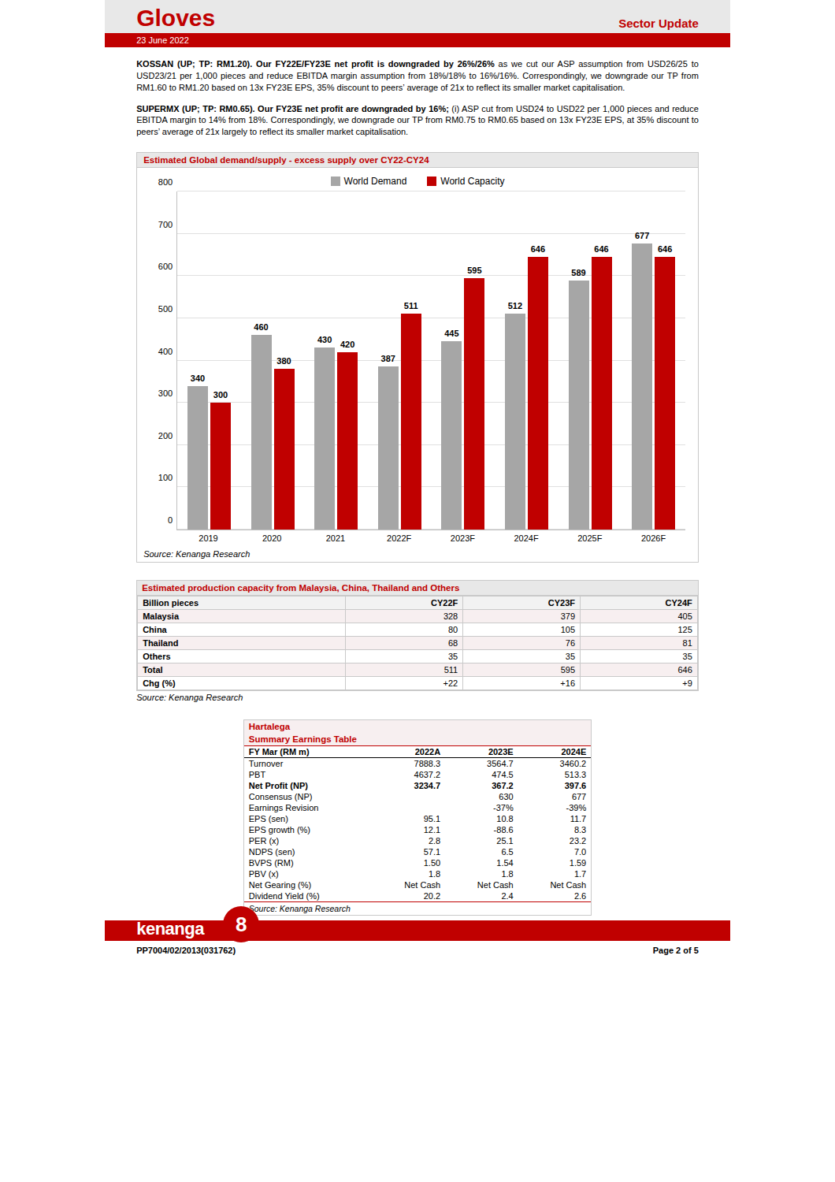Gloves
Sector Update
23 June 2022
KOSSAN (UP; TP: RM1.20). Our FY22E/FY23E net profit is downgraded by 26%/26% as we cut our ASP assumption from USD26/25 to USD23/21 per 1,000 pieces and reduce EBITDA margin assumption from 18%/18% to 16%/16%. Correspondingly, we downgrade our TP from RM1.60 to RM1.20 based on 13x FY23E EPS, 35% discount to peers’ average of 21x to reflect its smaller market capitalisation.
SUPERMX (UP; TP: RM0.65). Our FY23E net profit are downgraded by 16%; (i) ASP cut from USD24 to USD22 per 1,000 pieces and reduce EBITDA margin to 14% from 18%. Correspondingly, we downgrade our TP from RM0.75 to RM0.65 based on 13x FY23E EPS, at 35% discount to peers’ average of 21x largely to reflect its smaller market capitalisation.
Estimated Global demand/supply - excess supply over CY22-CY24
World Demand
World Capacity
0
100
200
300
400
500
600
700
800
340
300
460
380
430
420
387
511
445
595
512
646
589
646
677
646
2019
2020
2021
2022F
2023F
2024F
2025F
2026F
Source: Kenanga Research
Estimated production capacity from Malaysia, China, Thailand and Others
| Billion pieces | CY22F | CY23F | CY24F |
| --- | --- | --- | --- |
| Malaysia | 328 | 379 | 405 |
| China | 80 | 105 | 125 |
| Thailand | 68 | 76 | 81 |
| Others | 35 | 35 | 35 |
| Total | 511 | 595 | 646 |
| Chg (%) | +22 | +16 | +9 |
Source: Kenanga Research
Hartalega
Summary Earnings Table
| FY Mar (RM m) | 2022A | 2023E | 2024E |
| Turnover | 7888.3 | 3564.7 | 3460.2 |
| PBT | 4637.2 | 474.5 | 513.3 |
| Net Profit (NP) | 3234.7 | 367.2 | 397.6 |
| Consensus (NP) | | 630 | 677 |
| Earnings Revision | | -37% | -39% |
| EPS (sen) | 95.1 | 10.8 | 11.7 |
| EPS growth (%) | 12.1 | -88.6 | 8.3 |
| PER (x) | 2.8 | 25.1 | 23.2 |
| NDPS (sen) | 57.1 | 6.5 | 7.0 |
| BVPS (RM) | 1.50 | 1.54 | 1.59 |
| PBV (x) | 1.8 | 1.8 | 1.7 |
| Net Gearing (%) | Net Cash | Net Cash | Net Cash |
| Dividend Yield (%) | 20.2 | 2.4 | 2.6 |
Source: Kenanga Research
kenanga
8
PP7004/02/2013(031762)
Page 2 of 5